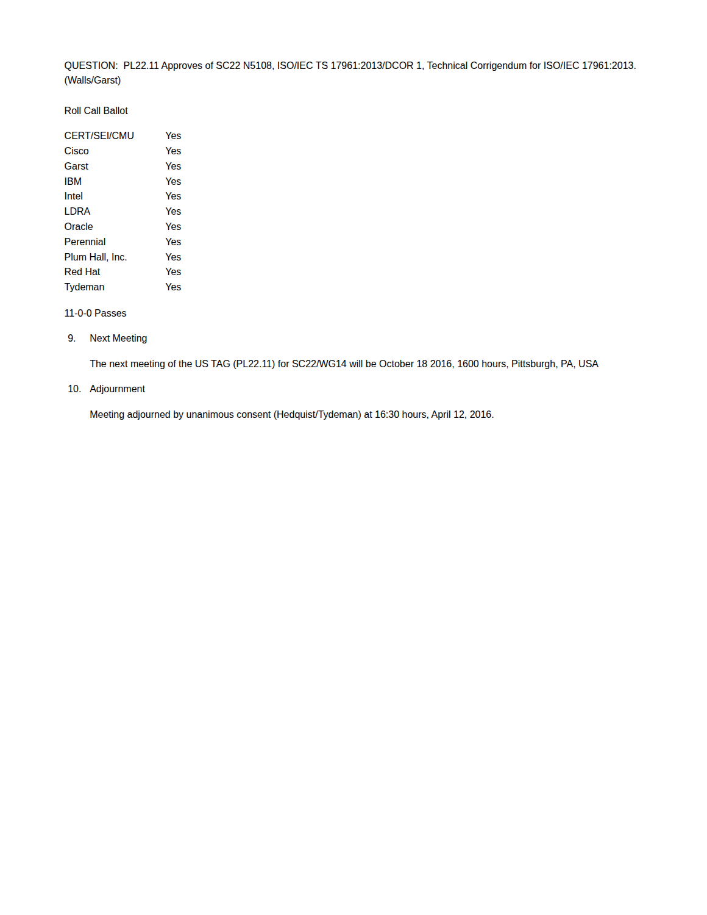QUESTION: PL22.11 Approves of SC22 N5108, ISO/IEC TS 17961:2013/DCOR 1, Technical Corrigendum for ISO/IEC 17961:2013. (Walls/Garst)
Roll Call Ballot
| CERT/SEI/CMU | Yes |
| Cisco | Yes |
| Garst | Yes |
| IBM | Yes |
| Intel | Yes |
| LDRA | Yes |
| Oracle | Yes |
| Perennial | Yes |
| Plum Hall, Inc. | Yes |
| Red Hat | Yes |
| Tydeman | Yes |
11-0-0 Passes
Next Meeting
The next meeting of the US TAG (PL22.11) for SC22/WG14 will be October 18 2016, 1600 hours, Pittsburgh, PA, USA
Adjournment
Meeting adjourned by unanimous consent (Hedquist/Tydeman) at 16:30 hours, April 12, 2016.